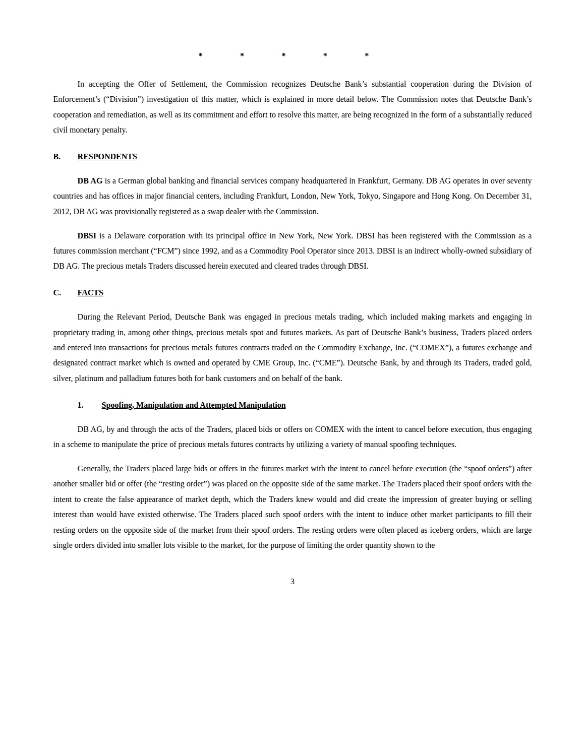* * * * *
In accepting the Offer of Settlement, the Commission recognizes Deutsche Bank’s substantial cooperation during the Division of Enforcement’s (“Division”) investigation of this matter, which is explained in more detail below. The Commission notes that Deutsche Bank’s cooperation and remediation, as well as its commitment and effort to resolve this matter, are being recognized in the form of a substantially reduced civil monetary penalty.
B. RESPONDENTS
DB AG is a German global banking and financial services company headquartered in Frankfurt, Germany. DB AG operates in over seventy countries and has offices in major financial centers, including Frankfurt, London, New York, Tokyo, Singapore and Hong Kong. On December 31, 2012, DB AG was provisionally registered as a swap dealer with the Commission.
DBSI is a Delaware corporation with its principal office in New York, New York. DBSI has been registered with the Commission as a futures commission merchant (“FCM”) since 1992, and as a Commodity Pool Operator since 2013. DBSI is an indirect wholly-owned subsidiary of DB AG. The precious metals Traders discussed herein executed and cleared trades through DBSI.
C. FACTS
During the Relevant Period, Deutsche Bank was engaged in precious metals trading, which included making markets and engaging in proprietary trading in, among other things, precious metals spot and futures markets. As part of Deutsche Bank’s business, Traders placed orders and entered into transactions for precious metals futures contracts traded on the Commodity Exchange, Inc. (“COMEX”), a futures exchange and designated contract market which is owned and operated by CME Group, Inc. (“CME”). Deutsche Bank, by and through its Traders, traded gold, silver, platinum and palladium futures both for bank customers and on behalf of the bank.
1. Spoofing, Manipulation and Attempted Manipulation
DB AG, by and through the acts of the Traders, placed bids or offers on COMEX with the intent to cancel before execution, thus engaging in a scheme to manipulate the price of precious metals futures contracts by utilizing a variety of manual spoofing techniques.
Generally, the Traders placed large bids or offers in the futures market with the intent to cancel before execution (the “spoof orders”) after another smaller bid or offer (the “resting order”) was placed on the opposite side of the same market. The Traders placed their spoof orders with the intent to create the false appearance of market depth, which the Traders knew would and did create the impression of greater buying or selling interest than would have existed otherwise. The Traders placed such spoof orders with the intent to induce other market participants to fill their resting orders on the opposite side of the market from their spoof orders. The resting orders were often placed as iceberg orders, which are large single orders divided into smaller lots visible to the market, for the purpose of limiting the order quantity shown to the
3